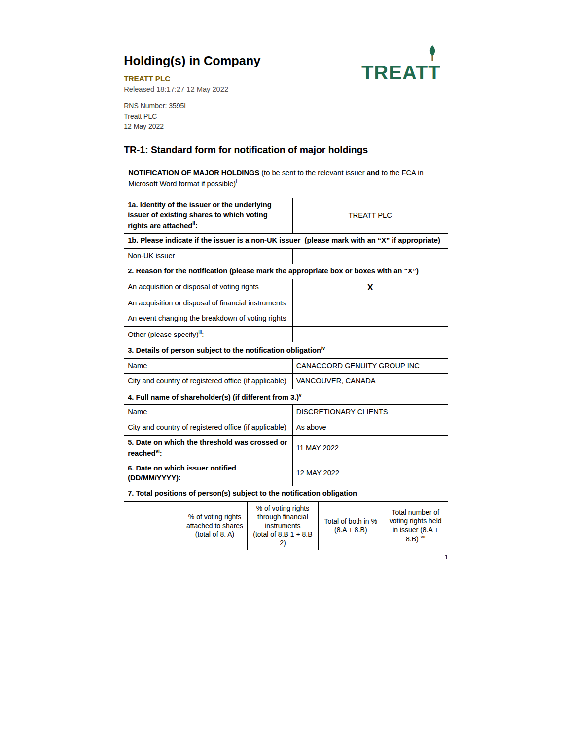Holding(s) in Company
TREATT PLC
Released 18:17:27 12 May 2022
RNS Number: 3595L
Treatt PLC
12 May 2022
TREATT
TR-1: Standard form for notification of major holdings
| NOTIFICATION OF MAJOR HOLDINGS (to be sent to the relevant issuer and to the FCA in Microsoft Word format if possible) i |
| 1a. Identity of the issuer or the underlying issuer of existing shares to which voting rights are attached ii : | TREATT PLC |
| 1b. Please indicate if the issuer is a non-UK issuer (please mark with an “X” if appropriate) |
| Non-UK issuer | |
| 2. Reason for the notification (please mark the appropriate box or boxes with an “X”) |
| An acquisition or disposal of voting rights | X |
| An acquisition or disposal of financial instruments | |
| An event changing the breakdown of voting rights | |
| Other (please specify) iii : | |
| 3. Details of person subject to the notification obligation iv |
| Name | CANACCORD GENUITY GROUP INC |
| City and country of registered office (if applicable) | VANCOUVER, CANADA |
| 4. Full name of shareholder(s) (if different from 3.) v |
| Name | DISCRETIONARY CLIENTS |
| City and country of registered office (if applicable) | As above |
| 5. Date on which the threshold was crossed or reached vi : | 11 MAY 2022 |
| 6. Date on which issuer notified (DD/MM/YYYY): | 12 MAY 2022 |
| 7. Total positions of person(s) subject to the notification obligation |
| | % of voting rights attached to shares (total of 8. A) | % of voting rights through financial instruments (total of 8.B 1 + 8.B 2) | Total of both in % (8.A + 8.B) | Total number of voting rights held in issuer (8.A + 8.B) vii |
1